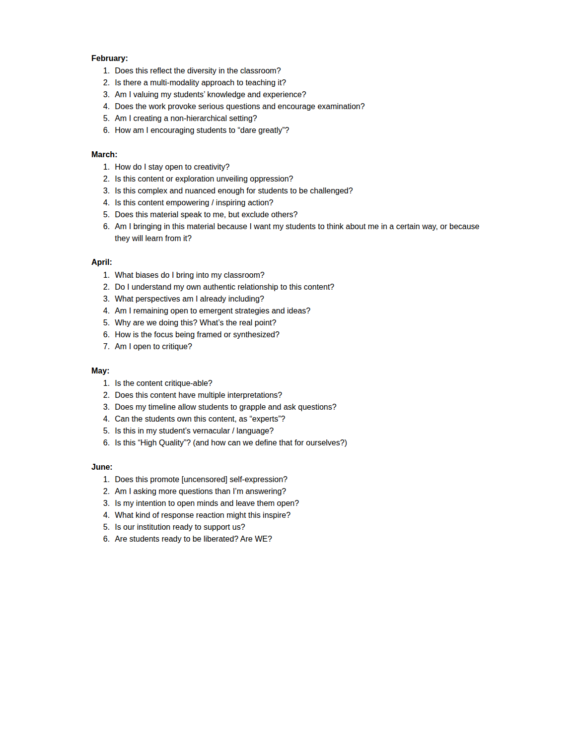February:
Does this reflect the diversity in the classroom?
Is there a multi-modality approach to teaching it?
Am I valuing my students’ knowledge and experience?
Does the work provoke serious questions and encourage examination?
Am I creating a non-hierarchical setting?
How am I encouraging students to “dare greatly”?
March:
How do I stay open to creativity?
Is this content or exploration unveiling oppression?
Is this complex and nuanced enough for students to be challenged?
Is this content empowering / inspiring action?
Does this material speak to me, but exclude others?
Am I bringing in this material because I want my students to think about me in a certain way, or because they will learn from it?
April:
What biases do I bring into my classroom?
Do I understand my own authentic relationship to this content?
What perspectives am I already including?
Am I remaining open to emergent strategies and ideas?
Why are we doing this? What’s the real point?
How is the focus being framed or synthesized?
Am I open to critique?
May:
Is the content critique-able?
Does this content have multiple interpretations?
Does my timeline allow students to grapple and ask questions?
Can the students own this content, as “experts”?
Is this in my student’s vernacular / language?
Is this “High Quality”? (and how can we define that for ourselves?)
June:
Does this promote [uncensored] self-expression?
Am I asking more questions than I’m answering?
Is my intention to open minds and leave them open?
What kind of response reaction might this inspire?
Is our institution ready to support us?
Are students ready to be liberated? Are WE?